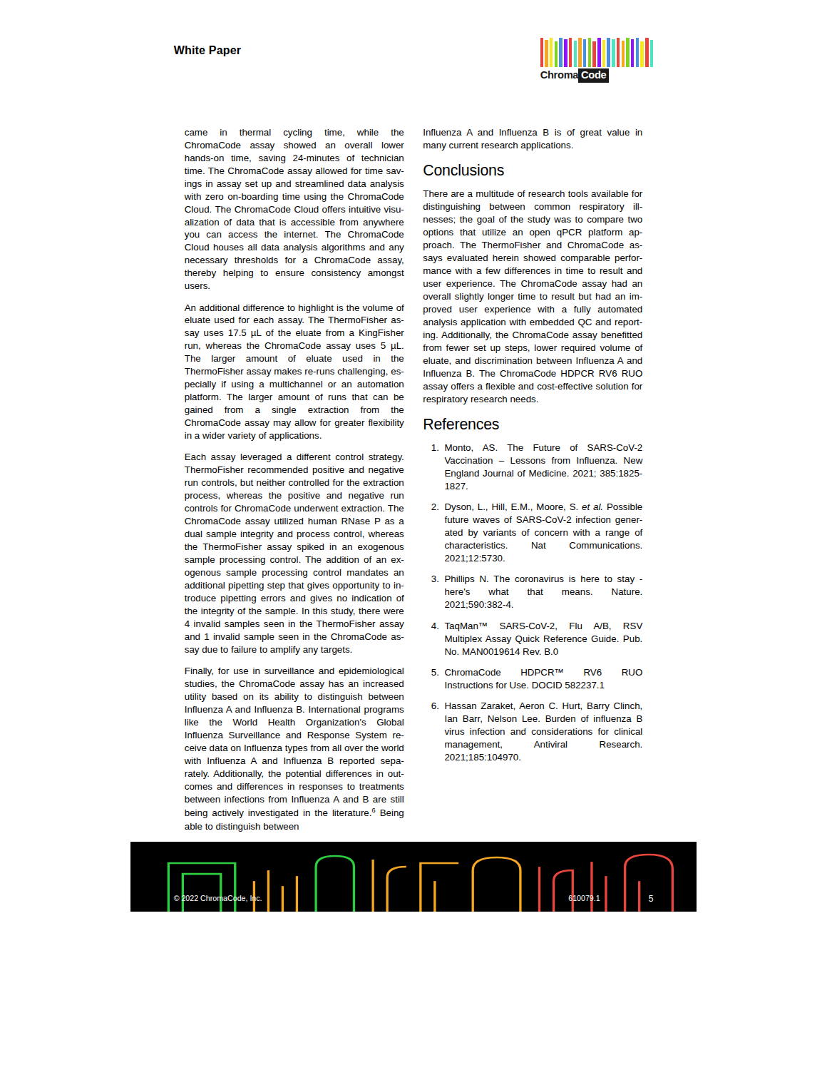White Paper
Chroma Code
came in thermal cycling time, while the ChromaCode assay showed an overall lower hands-on time, saving 24-minutes of technician time. The ChromaCode assay allowed for time savings in assay set up and streamlined data analysis with zero on-boarding time using the ChromaCode Cloud. The ChromaCode Cloud offers intuitive visualization of data that is accessible from anywhere you can access the internet. The ChromaCode Cloud houses all data analysis algorithms and any necessary thresholds for a ChromaCode assay, thereby helping to ensure consistency amongst users.
An additional difference to highlight is the volume of eluate used for each assay. The ThermoFisher assay uses 17.5 µL of the eluate from a KingFisher run, whereas the ChromaCode assay uses 5 µL. The larger amount of eluate used in the ThermoFisher assay makes re-runs challenging, especially if using a multichannel or an automation platform. The larger amount of runs that can be gained from a single extraction from the ChromaCode assay may allow for greater flexibility in a wider variety of applications.
Each assay leveraged a different control strategy. ThermoFisher recommended positive and negative run controls, but neither controlled for the extraction process, whereas the positive and negative run controls for ChromaCode underwent extraction. The ChromaCode assay utilized human RNase P as a dual sample integrity and process control, whereas the ThermoFisher assay spiked in an exogenous sample processing control. The addition of an exogenous sample processing control mandates an additional pipetting step that gives opportunity to introduce pipetting errors and gives no indication of the integrity of the sample. In this study, there were 4 invalid samples seen in the ThermoFisher assay and 1 invalid sample seen in the ChromaCode assay due to failure to amplify any targets.
Finally, for use in surveillance and epidemiological studies, the ChromaCode assay has an increased utility based on its ability to distinguish between Influenza A and Influenza B. International programs like the World Health Organization's Global Influenza Surveillance and Response System receive data on Influenza types from all over the world with Influenza A and Influenza B reported separately. Additionally, the potential differences in outcomes and differences in responses to treatments between infections from Influenza A and B are still being actively investigated in the literature.6 Being able to distinguish between
Influenza A and Influenza B is of great value in many current research applications.
Conclusions
There are a multitude of research tools available for distinguishing between common respiratory illnesses; the goal of the study was to compare two options that utilize an open qPCR platform approach. The ThermoFisher and ChromaCode assays evaluated herein showed comparable performance with a few differences in time to result and user experience. The ChromaCode assay had an overall slightly longer time to result but had an improved user experience with a fully automated analysis application with embedded QC and reporting. Additionally, the ChromaCode assay benefitted from fewer set up steps, lower required volume of eluate, and discrimination between Influenza A and Influenza B. The ChromaCode HDPCR RV6 RUO assay offers a flexible and cost-effective solution for respiratory research needs.
References
Monto, AS. The Future of SARS-CoV-2 Vaccination – Lessons from Influenza. New England Journal of Medicine. 2021; 385:1825-1827.
Dyson, L., Hill, E.M., Moore, S. et al. Possible future waves of SARS-CoV-2 infection generated by variants of concern with a range of characteristics. Nat Communications. 2021;12:5730.
Phillips N. The coronavirus is here to stay - here's what that means. Nature. 2021;590:382-4.
TaqMan™ SARS-CoV-2, Flu A/B, RSV Multiplex Assay Quick Reference Guide. Pub. No. MAN0019614 Rev. B.0
ChromaCode HDPCR™ RV6 RUO Instructions for Use. DOCID 582237.1
Hassan Zaraket, Aeron C. Hurt, Barry Clinch, Ian Barr, Nelson Lee. Burden of influenza B virus infection and considerations for clinical management, Antiviral Research. 2021;185:104970.
© 2022 ChromaCode, Inc. 610079.1 5